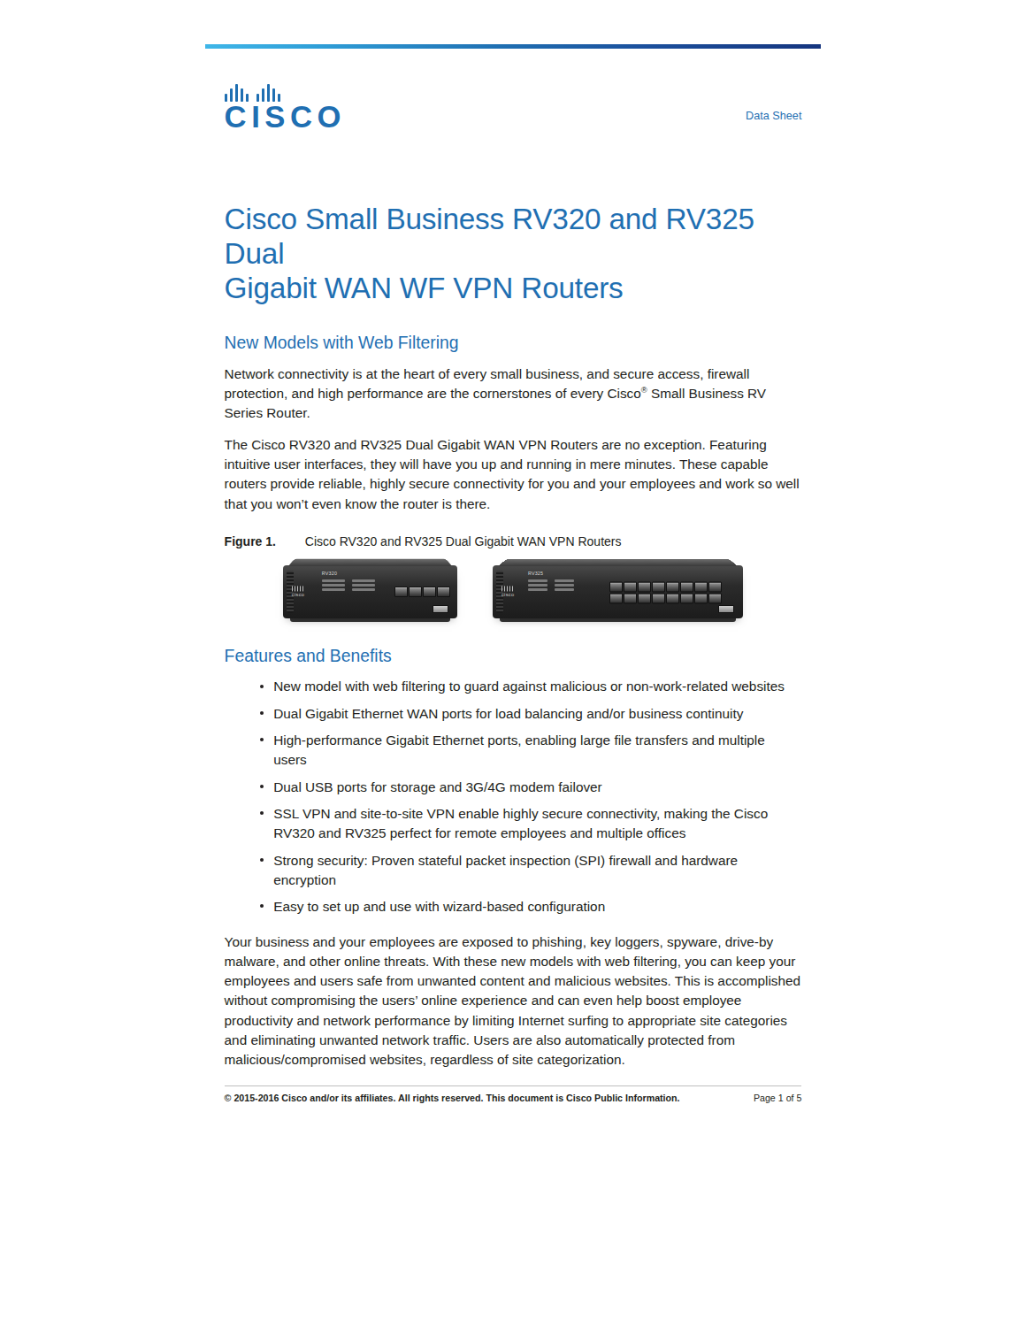CISCO
Data Sheet
Cisco Small Business RV320 and RV325 Dual
Gigabit WAN WF VPN Routers
New Models with Web Filtering
Network connectivity is at the heart of every small business, and secure access, firewall protection, and high performance are the cornerstones of every Cisco® Small Business RV Series Router.
The Cisco RV320 and RV325 Dual Gigabit WAN VPN Routers are no exception. Featuring intuitive user interfaces, they will have you up and running in mere minutes. These capable routers provide reliable, highly secure connectivity for you and your employees and work so well that you won’t even know the router is there.
Figure 1. Cisco RV320 and RV325 Dual Gigabit WAN VPN Routers
cisco
RV320
cisco
RV325
Features and Benefits
New model with web filtering to guard against malicious or non-work-related websites
Dual Gigabit Ethernet WAN ports for load balancing and/or business continuity
High-performance Gigabit Ethernet ports, enabling large file transfers and multiple users
Dual USB ports for storage and 3G/4G modem failover
SSL VPN and site-to-site VPN enable highly secure connectivity, making the Cisco RV320 and RV325 perfect for remote employees and multiple offices
Strong security: Proven stateful packet inspection (SPI) firewall and hardware encryption
Easy to set up and use with wizard-based configuration
Your business and your employees are exposed to phishing, key loggers, spyware, drive-by malware, and other online threats. With these new models with web filtering, you can keep your employees and users safe from unwanted content and malicious websites. This is accomplished without compromising the users’ online experience and can even help boost employee productivity and network performance by limiting Internet surfing to appropriate site categories and eliminating unwanted network traffic. Users are also automatically protected from malicious/compromised websites, regardless of site categorization.
© 2015-2016 Cisco and/or its affiliates. All rights reserved. This document is Cisco Public Information.
Page 1 of 5